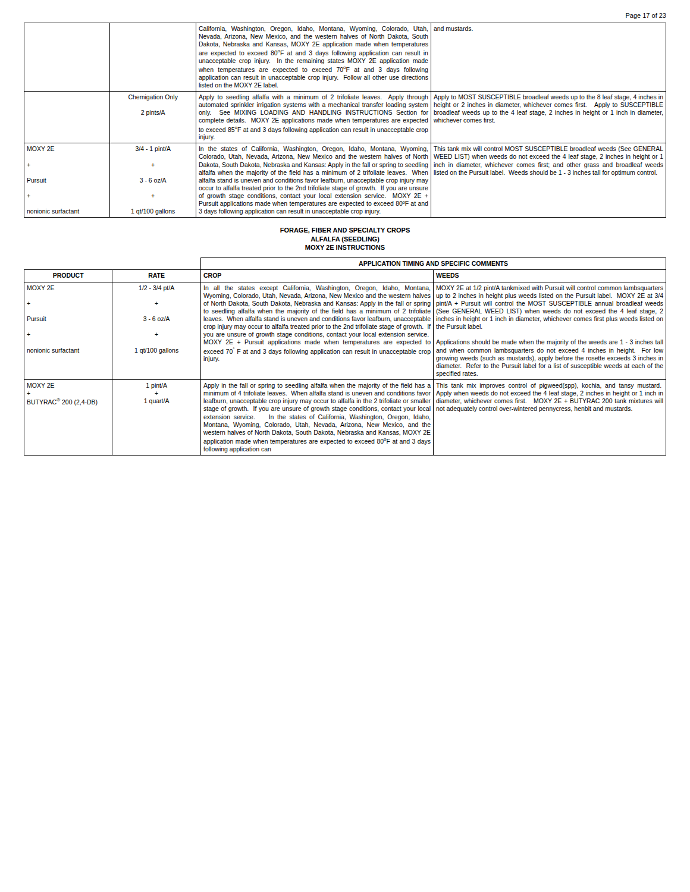Page 17 of 23
| | | California, Washington, Oregon, Idaho, Montana, Wyoming, Colorado, Utah, Nevada, Arizona, New Mexico, and the western halves of North Dakota, South Dakota, Nebraska and Kansas, MOXY 2E application made when temperatures are expected to exceed 80 o F at and 3 days following application can result in unacceptable crop injury. In the remaining states MOXY 2E application made when temperatures are expected to exceed 70 o F at and 3 days following application can result in unacceptable crop injury. Follow all other use directions listed on the MOXY 2E label. | and mustards. |
| | Chemigation Only 2 pints/A | Apply to seedling alfalfa with a minimum of 2 trifoliate leaves. Apply through automated sprinkler irrigation systems with a mechanical transfer loading system only. See MIXING LOADING AND HANDLING INSTRUCTIONS Section for complete details. MOXY 2E applications made when temperatures are expected to exceed 85 o F at and 3 days following application can result in unacceptable crop injury. | Apply to MOST SUSCEPTIBLE broadleaf weeds up to the 8 leaf stage, 4 inches in height or 2 inches in diameter, whichever comes first. Apply to SUSCEPTIBLE broadleaf weeds up to the 4 leaf stage, 2 inches in height or 1 inch in diameter, whichever comes first. |
| MOXY 2E + Pursuit + nonionic surfactant | 3/4 - 1 pint/A + 3 - 6 oz/A + 1 qt/100 gallons | In the states of California, Washington, Oregon, Idaho, Montana, Wyoming, Colorado, Utah, Nevada, Arizona, New Mexico and the western halves of North Dakota, South Dakota, Nebraska and Kansas: Apply in the fall or spring to seedling alfalfa when the majority of the field has a minimum of 2 trifoliate leaves. When alfalfa stand is uneven and conditions favor leafburn, unacceptable crop injury may occur to alfalfa treated prior to the 2nd trifoliate stage of growth. If you are unsure of growth stage conditions, contact your local extension service. MOXY 2E + Pursuit applications made when temperatures are expected to exceed 80ºF at and 3 days following application can result in unacceptable crop injury. | This tank mix will control MOST SUSCEPTIBLE broadleaf weeds (See GENERAL WEED LIST) when weeds do not exceed the 4 leaf stage, 2 inches in height or 1 inch in diameter, whichever comes first; and other grass and broadleaf weeds listed on the Pursuit label. Weeds should be 1 - 3 inches tall for optimum control. |
FORAGE, FIBER AND SPECIALTY CROPS
ALFALFA (SEEDLING)
MOXY 2E INSTRUCTIONS
| | | APPLICATION TIMING AND SPECIFIC COMMENTS |
| PRODUCT | RATE | CROP | WEEDS |
| MOXY 2E + Pursuit + nonionic surfactant | 1/2 - 3/4 pt/A + 3 - 6 oz/A + 1 qt/100 gallons | In all the states except California, Washington, Oregon, Idaho, Montana, Wyoming, Colorado, Utah, Nevada, Arizona, New Mexico and the western halves of North Dakota, South Dakota, Nebraska and Kansas: Apply in the fall or spring to seedling alfalfa when the majority of the field has a minimum of 2 trifoliate leaves. When alfalfa stand is uneven and conditions favor leafburn, unacceptable crop injury may occur to alfalfa treated prior to the 2nd trifoliate stage of growth. If you are unsure of growth stage conditions, contact your local extension service. MOXY 2E + Pursuit applications made when temperatures are expected to exceed 70 ° F at and 3 days following application can result in unacceptable crop injury. | MOXY 2E at 1/2 pint/A tankmixed with Pursuit will control common lambsquarters up to 2 inches in height plus weeds listed on the Pursuit label. MOXY 2E at 3/4 pint/A + Pursuit will control the MOST SUSCEPTIBLE annual broadleaf weeds (See GENERAL WEED LIST) when weeds do not exceed the 4 leaf stage, 2 inches in height or 1 inch in diameter, whichever comes first plus weeds listed on the Pursuit label. Applications should be made when the majority of the weeds are 1 - 3 inches tall and when common lambsquarters do not exceed 4 inches in height. For low growing weeds (such as mustards), apply before the rosette exceeds 3 inches in diameter. Refer to the Pursuit label for a list of susceptible weeds at each of the specified rates. |
| MOXY 2E + BUTYRAC ® 200 (2,4-DB) | 1 pint/A + 1 quart/A | Apply in the fall or spring to seedling alfalfa when the majority of the field has a minimum of 4 trifoliate leaves. When alfalfa stand is uneven and conditions favor leafburn, unacceptable crop injury may occur to alfalfa in the 2 trifoliate or smaller stage of growth. If you are unsure of growth stage conditions, contact your local extension service. In the states of California, Washington, Oregon, Idaho, Montana, Wyoming, Colorado, Utah, Nevada, Arizona, New Mexico, and the western halves of North Dakota, South Dakota, Nebraska and Kansas, MOXY 2E application made when temperatures are expected to exceed 80 o F at and 3 days following application can | This tank mix improves control of pigweed(spp), kochia, and tansy mustard. Apply when weeds do not exceed the 4 leaf stage, 2 inches in height or 1 inch in diameter, whichever comes first. MOXY 2E + BUTYRAC 200 tank mixtures will not adequately control over-wintered pennycress, henbit and mustards. |